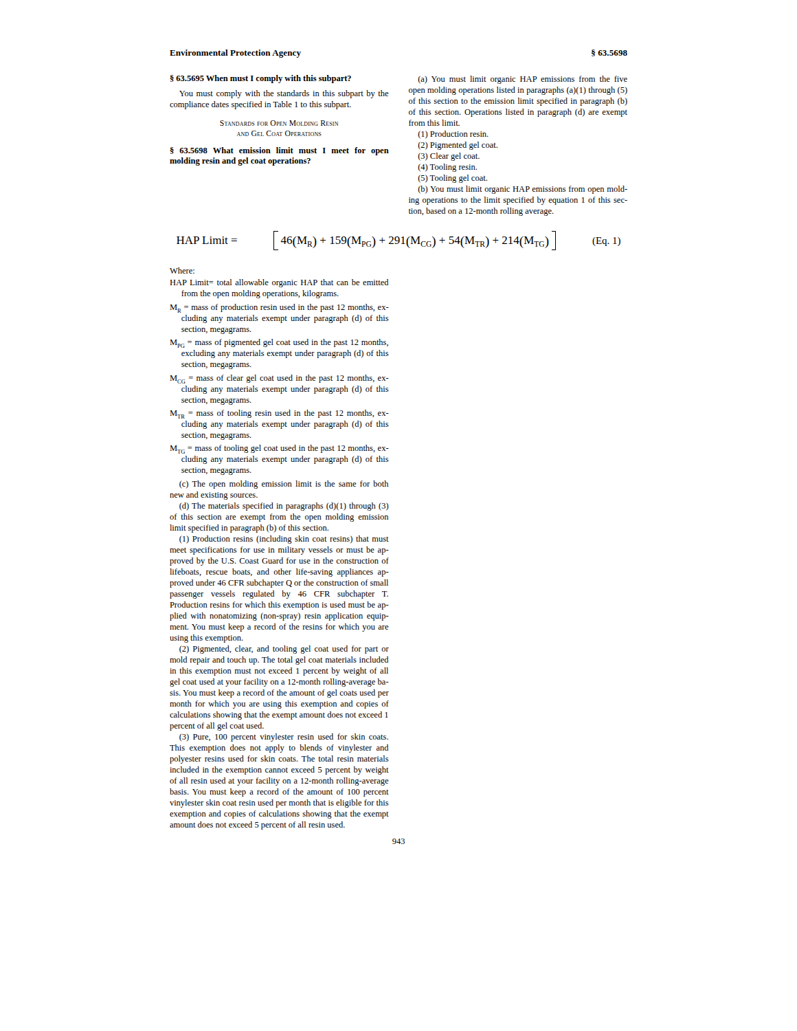Environmental Protection Agency
§ 63.5698
§ 63.5695 When must I comply with this subpart?
You must comply with the standards in this subpart by the compliance dates specified in Table 1 to this subpart.
Standards for Open Molding Resin
and Gel Coat Operations
§ 63.5698 What emission limit must I meet for open molding resin and gel coat operations?
(a) You must limit organic HAP emissions from the five open molding operations listed in paragraphs (a)(1) through (5) of this section to the emission limit specified in paragraph (b) of this section. Operations listed in paragraph (d) are exempt from this limit.
(1) Production resin.
(2) Pigmented gel coat.
(3) Clear gel coat.
(4) Tooling resin.
(5) Tooling gel coat.
(b) You must limit organic HAP emissions from open molding operations to the limit specified by equation 1 of this section, based on a 12-month rolling average.
HAP Limit = 46(MR) + 159(MPG) + 291(MCG) + 54(MTR) + 214(MTG) (Eq. 1)
Where:
HAP Limit= total allowable organic HAP that can be emitted from the open molding operations, kilograms.
MR = mass of production resin used in the past 12 months, excluding any materials exempt under paragraph (d) of this section, megagrams.
MPG = mass of pigmented gel coat used in the past 12 months, excluding any materials exempt under paragraph (d) of this section, megagrams.
MCG = mass of clear gel coat used in the past 12 months, excluding any materials exempt under paragraph (d) of this section, megagrams.
MTR = mass of tooling resin used in the past 12 months, excluding any materials exempt under paragraph (d) of this section, megagrams.
MTG = mass of tooling gel coat used in the past 12 months, excluding any materials exempt under paragraph (d) of this section, megagrams.
(c) The open molding emission limit is the same for both new and existing sources.
(d) The materials specified in paragraphs (d)(1) through (3) of this section are exempt from the open molding emission limit specified in paragraph (b) of this section.
(1) Production resins (including skin coat resins) that must meet specifications for use in military vessels or must be approved by the U.S. Coast Guard for use in the construction of lifeboats, rescue boats, and other life-saving appliances approved under 46 CFR subchapter Q or the construction of small passenger vessels regulated by 46 CFR subchapter T. Production resins for which this exemption is used must be applied with nonatomizing (non-spray) resin application equipment. You must keep a record of the resins for which you are using this exemption.
(2) Pigmented, clear, and tooling gel coat used for part or mold repair and touch up. The total gel coat materials included in this exemption must not exceed 1 percent by weight of all gel coat used at your facility on a 12-month rolling-average basis. You must keep a record of the amount of gel coats used per month for which you are using this exemption and copies of calculations showing that the exempt amount does not exceed 1 percent of all gel coat used.
(3) Pure, 100 percent vinylester resin used for skin coats. This exemption does not apply to blends of vinylester and polyester resins used for skin coats. The total resin materials included in the exemption cannot exceed 5 percent by weight of all resin used at your facility on a 12-month rolling-average basis. You must keep a record of the amount of 100 percent vinylester skin coat resin used per month that is eligible for this exemption and copies of calculations showing that the exempt amount does not exceed 5 percent of all resin used.
943